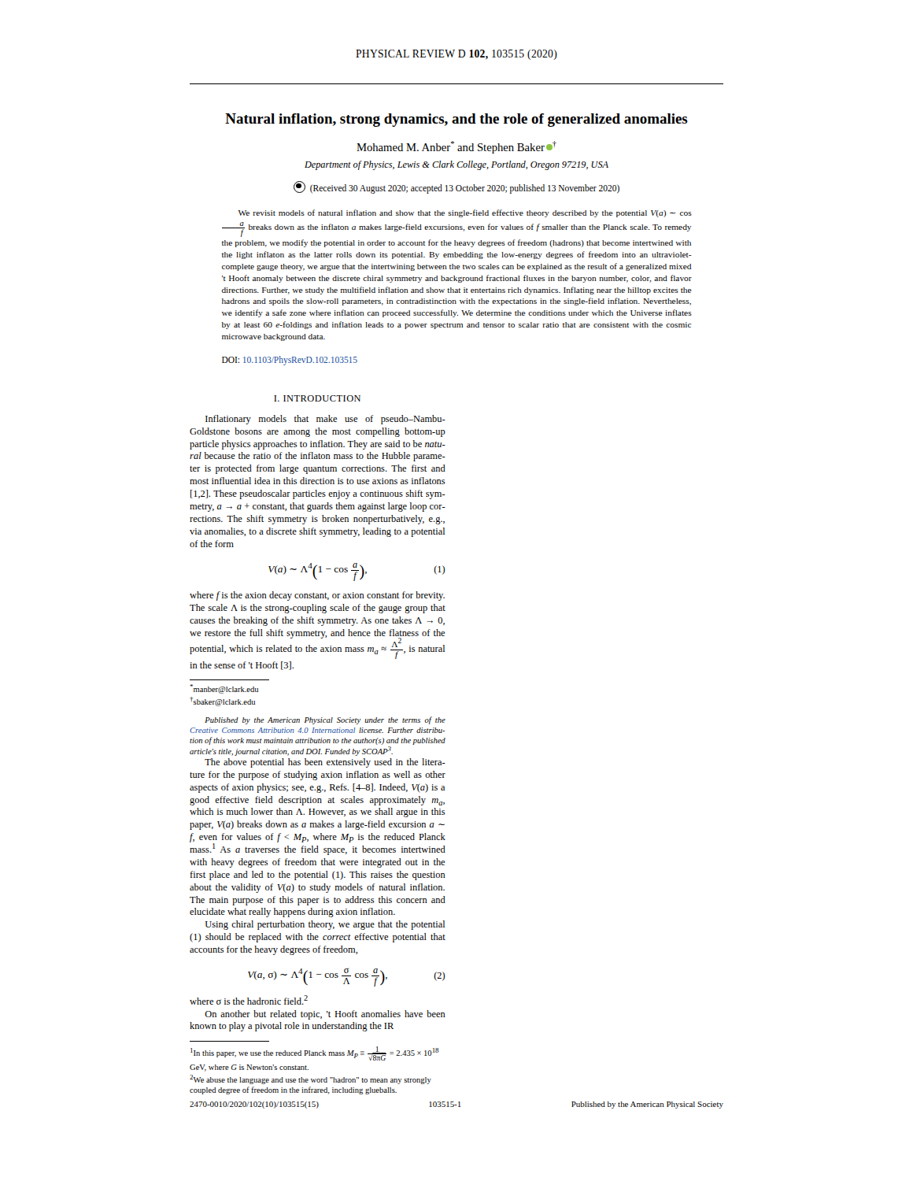PHYSICAL REVIEW D 102, 103515 (2020)
Natural inflation, strong dynamics, and the role of generalized anomalies
Mohamed M. Anber* and Stephen Baker†
Department of Physics, Lewis & Clark College, Portland, Oregon 97219, USA
(Received 30 August 2020; accepted 13 October 2020; published 13 November 2020)
We revisit models of natural inflation and show that the single-field effective theory described by the potential V(a) ∼ cos af breaks down as the inflaton a makes large-field excursions, even for values of f smaller than the Planck scale. To remedy the problem, we modify the potential in order to account for the heavy degrees of freedom (hadrons) that become intertwined with the light inflaton as the latter rolls down its potential. By embedding the low-energy degrees of freedom into an ultraviolet-complete gauge theory, we argue that the intertwining between the two scales can be explained as the result of a generalized mixed 't Hooft anomaly between the discrete chiral symmetry and background fractional fluxes in the baryon number, color, and flavor directions. Further, we study the multifield inflation and show that it entertains rich dynamics. Inflating near the hilltop excites the hadrons and spoils the slow-roll parameters, in contradistinction with the expectations in the single-field inflation. Nevertheless, we identify a safe zone where inflation can proceed successfully. We determine the conditions under which the Universe inflates by at least 60 e-foldings and inflation leads to a power spectrum and tensor to scalar ratio that are consistent with the cosmic microwave background data.
DOI: 10.1103/PhysRevD.102.103515
I. INTRODUCTION
Inflationary models that make use of pseudo–Nambu-Goldstone bosons are among the most compelling bottom-up particle physics approaches to inflation. They are said to be natural because the ratio of the inflaton mass to the Hubble parameter is protected from large quantum corrections. The first and most influential idea in this direction is to use axions as inflatons [1,2]. These pseudoscalar particles enjoy a continuous shift symmetry, a → a + constant, that guards them against large loop corrections. The shift symmetry is broken nonperturbatively, e.g., via anomalies, to a discrete shift symmetry, leading to a potential of the form
V(a) ∼ Λ4(1 − cos af), (1)
where f is the axion decay constant, or axion constant for brevity. The scale Λ is the strong-coupling scale of the gauge group that causes the breaking of the shift symmetry. As one takes Λ → 0, we restore the full shift symmetry, and hence the flatness of the potential, which is related to the axion mass ma ≈ Λ2 f, is natural in the sense of 't Hooft [3].
*manber@lclark.edu
†sbaker@lclark.edu
Published by the American Physical Society under the terms of the Creative Commons Attribution 4.0 International license. Further distribution of this work must maintain attribution to the author(s) and the published article's title, journal citation, and DOI. Funded by SCOAP3.
The above potential has been extensively used in the literature for the purpose of studying axion inflation as well as other aspects of axion physics; see, e.g., Refs. [4–8]. Indeed, V(a) is a good effective field description at scales approximately ma, which is much lower than Λ. However, as we shall argue in this paper, V(a) breaks down as a makes a large-field excursion a ∼ f, even for values of f < MP, where MP is the reduced Planck mass.1 As a traverses the field space, it becomes intertwined with heavy degrees of freedom that were integrated out in the first place and led to the potential (1). This raises the question about the validity of V(a) to study models of natural inflation. The main purpose of this paper is to address this concern and elucidate what really happens during axion inflation.
Using chiral perturbation theory, we argue that the potential (1) should be replaced with the correct effective potential that accounts for the heavy degrees of freedom,
V(a, σ) ∼ Λ4(1 − cos σΛ cos af), (2)
where σ is the hadronic field.2
On another but related topic, 't Hooft anomalies have been known to play a pivotal role in understanding the IR
1In this paper, we use the reduced Planck mass MP ≡ 1√8πG = 2.435 × 1018 GeV, where G is Newton's constant.
2We abuse the language and use the word "hadron" to mean any strongly coupled degree of freedom in the infrared, including glueballs.
2470-0010/2020/102(10)/103515(15)
103515-1
Published by the American Physical Society